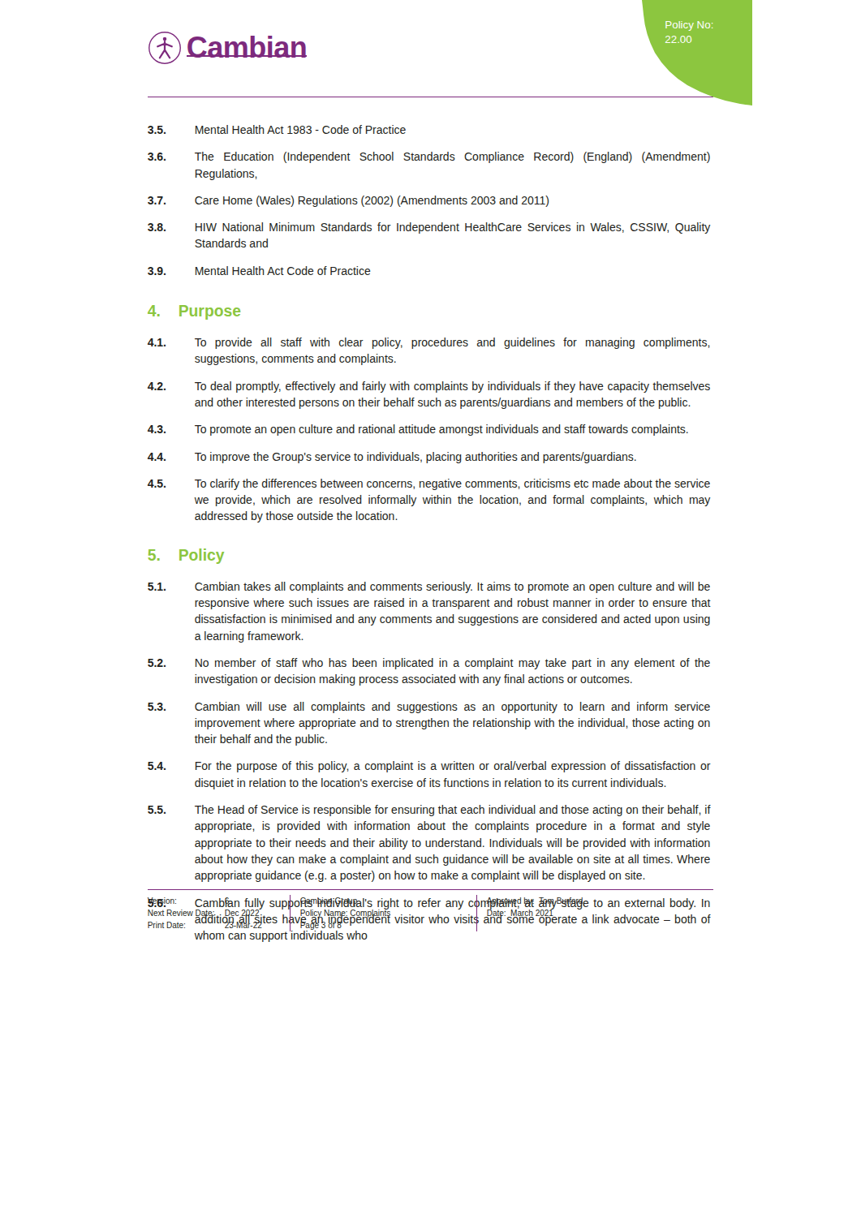Policy No:
22.00
Cambian
3.5.
Mental Health Act 1983 - Code of Practice
3.6.
The Education (Independent School Standards Compliance Record) (England) (Amendment) Regulations,
3.7.
Care Home (Wales) Regulations (2002) (Amendments 2003 and 2011)
3.8.
HIW National Minimum Standards for Independent HealthCare Services in Wales, CSSIW, Quality Standards and
3.9.
Mental Health Act Code of Practice
4. Purpose
4.1.
To provide all staff with clear policy, procedures and guidelines for managing compliments, suggestions, comments and complaints.
4.2.
To deal promptly, effectively and fairly with complaints by individuals if they have capacity themselves and other interested persons on their behalf such as parents/guardians and members of the public.
4.3.
To promote an open culture and rational attitude amongst individuals and staff towards complaints.
4.4.
To improve the Group's service to individuals, placing authorities and parents/guardians.
4.5.
To clarify the differences between concerns, negative comments, criticisms etc made about the service we provide, which are resolved informally within the location, and formal complaints, which may addressed by those outside the location.
5. Policy
5.1.
Cambian takes all complaints and comments seriously. It aims to promote an open culture and will be responsive where such issues are raised in a transparent and robust manner in order to ensure that dissatisfaction is minimised and any comments and suggestions are considered and acted upon using a learning framework.
5.2.
No member of staff who has been implicated in a complaint may take part in any element of the investigation or decision making process associated with any final actions or outcomes.
5.3.
Cambian will use all complaints and suggestions as an opportunity to learn and inform service improvement where appropriate and to strengthen the relationship with the individual, those acting on their behalf and the public.
5.4.
For the purpose of this policy, a complaint is a written or oral/verbal expression of dissatisfaction or disquiet in relation to the location's exercise of its functions in relation to its current individuals.
5.5.
The Head of Service is responsible for ensuring that each individual and those acting on their behalf, if appropriate, is provided with information about the complaints procedure in a format and style appropriate to their needs and their ability to understand. Individuals will be provided with information about how they can make a complaint and such guidance will be available on site at all times. Where appropriate guidance (e.g. a poster) on how to make a complaint will be displayed on site.
5.6.
Cambian fully supports individual's right to refer any complaint, at any stage to an external body. In addition all sites have an independent visitor who visits and some operate a link advocate – both of whom can support individuals who
Version:
Next Review Date:
Print Date:
6
Dec 2022
23-Mar-22
Cambian Group
Policy Name: Complaints
Page 3 of 8
Approved by: Tom Burford
Date: March 2021